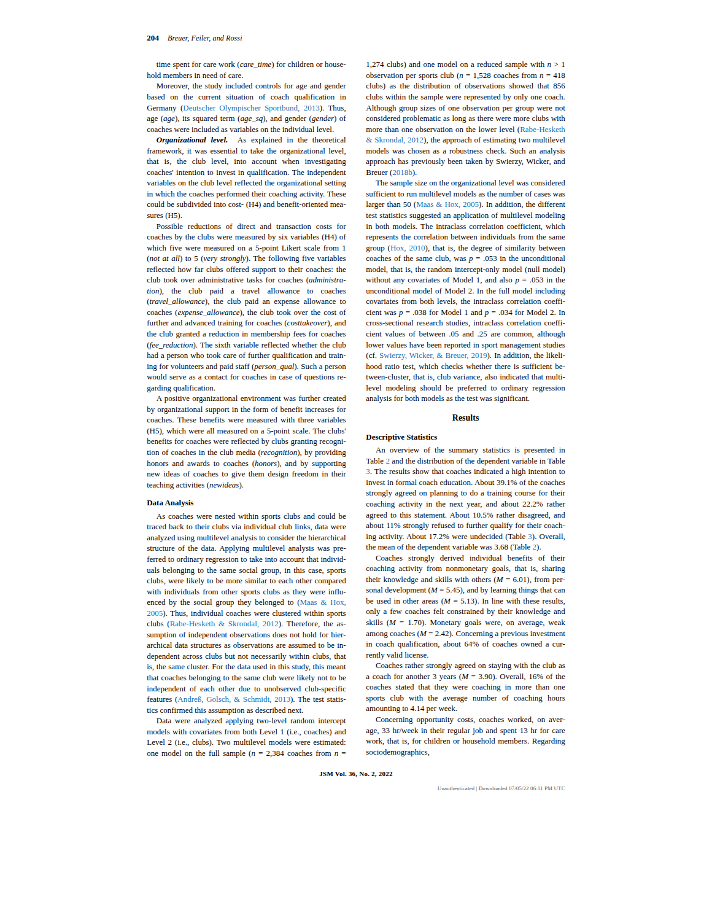204 Breuer, Feiler, and Rossi
time spent for care work (care_time) for children or household members in need of care.
Moreover, the study included controls for age and gender based on the current situation of coach qualification in Germany (Deutscher Olympischer Sportbund, 2013). Thus, age (age), its squared term (age_sq), and gender (gender) of coaches were included as variables on the individual level.
Organizational level. As explained in the theoretical framework, it was essential to take the organizational level, that is, the club level, into account when investigating coaches' intention to invest in qualification. The independent variables on the club level reflected the organizational setting in which the coaches performed their coaching activity. These could be subdivided into cost- (H4) and benefit-oriented measures (H5).
Possible reductions of direct and transaction costs for coaches by the clubs were measured by six variables (H4) of which five were measured on a 5-point Likert scale from 1 (not at all) to 5 (very strongly). The following five variables reflected how far clubs offered support to their coaches: the club took over administrative tasks for coaches (administration), the club paid a travel allowance to coaches (travel_allowance), the club paid an expense allowance to coaches (expense_allowance), the club took over the cost of further and advanced training for coaches (costtakeover), and the club granted a reduction in membership fees for coaches (fee_reduction). The sixth variable reflected whether the club had a person who took care of further qualification and training for volunteers and paid staff (person_qual). Such a person would serve as a contact for coaches in case of questions regarding qualification.
A positive organizational environment was further created by organizational support in the form of benefit increases for coaches. These benefits were measured with three variables (H5), which were all measured on a 5-point scale. The clubs' benefits for coaches were reflected by clubs granting recognition of coaches in the club media (recognition), by providing honors and awards to coaches (honors), and by supporting new ideas of coaches to give them design freedom in their teaching activities (newideas).
Data Analysis
As coaches were nested within sports clubs and could be traced back to their clubs via individual club links, data were analyzed using multilevel analysis to consider the hierarchical structure of the data. Applying multilevel analysis was preferred to ordinary regression to take into account that individuals belonging to the same social group, in this case, sports clubs, were likely to be more similar to each other compared with individuals from other sports clubs as they were influenced by the social group they belonged to (Maas & Hox, 2005). Thus, individual coaches were clustered within sports clubs (Rabe-Hesketh & Skrondal, 2012). Therefore, the assumption of independent observations does not hold for hierarchical data structures as observations are assumed to be independent across clubs but not necessarily within clubs, that is, the same cluster. For the data used in this study, this meant that coaches belonging to the same club were likely not to be independent of each other due to unobserved club-specific features (Andreß, Golsch, & Schmidt, 2013). The test statistics confirmed this assumption as described next.
Data were analyzed applying two-level random intercept models with covariates from both Level 1 (i.e., coaches) and Level 2 (i.e., clubs). Two multilevel models were estimated: one model on the full sample (n = 2,384 coaches from n = 1,274 clubs) and one model on a reduced sample with n > 1 observation per sports club (n = 1,528 coaches from n = 418 clubs) as the distribution of observations showed that 856 clubs within the sample were represented by only one coach. Although group sizes of one observation per group were not considered problematic as long as there were more clubs with more than one observation on the lower level (Rabe-Hesketh & Skrondal, 2012), the approach of estimating two multilevel models was chosen as a robustness check. Such an analysis approach has previously been taken by Swierzy, Wicker, and Breuer (2018b).
The sample size on the organizational level was considered sufficient to run multilevel models as the number of cases was larger than 50 (Maas & Hox, 2005). In addition, the different test statistics suggested an application of multilevel modeling in both models. The intraclass correlation coefficient, which represents the correlation between individuals from the same group (Hox, 2010), that is, the degree of similarity between coaches of the same club, was p = .053 in the unconditional model, that is, the random intercept-only model (null model) without any covariates of Model 1, and also p = .053 in the unconditional model of Model 2. In the full model including covariates from both levels, the intraclass correlation coefficient was p = .038 for Model 1 and p = .034 for Model 2. In cross-sectional research studies, intraclass correlation coefficient values of between .05 and .25 are common, although lower values have been reported in sport management studies (cf. Swierzy, Wicker, & Breuer, 2019). In addition, the likelihood ratio test, which checks whether there is sufficient between-cluster, that is, club variance, also indicated that multilevel modeling should be preferred to ordinary regression analysis for both models as the test was significant.
Results
Descriptive Statistics
An overview of the summary statistics is presented in Table 2 and the distribution of the dependent variable in Table 3. The results show that coaches indicated a high intention to invest in formal coach education. About 39.1% of the coaches strongly agreed on planning to do a training course for their coaching activity in the next year, and about 22.2% rather agreed to this statement. About 10.5% rather disagreed, and about 11% strongly refused to further qualify for their coaching activity. About 17.2% were undecided (Table 3). Overall, the mean of the dependent variable was 3.68 (Table 2).
Coaches strongly derived individual benefits of their coaching activity from nonmonetary goals, that is, sharing their knowledge and skills with others (M = 6.01), from personal development (M = 5.45), and by learning things that can be used in other areas (M = 5.13). In line with these results, only a few coaches felt constrained by their knowledge and skills (M = 1.70). Monetary goals were, on average, weak among coaches (M = 2.42). Concerning a previous investment in coach qualification, about 64% of coaches owned a currently valid license.
Coaches rather strongly agreed on staying with the club as a coach for another 3 years (M = 3.90). Overall, 16% of the coaches stated that they were coaching in more than one sports club with the average number of coaching hours amounting to 4.14 per week.
Concerning opportunity costs, coaches worked, on average, 33 hr/week in their regular job and spent 13 hr for care work, that is, for children or household members. Regarding sociodemographics,
JSM Vol. 36, No. 2, 2022
Unauthenticated | Downloaded 07/05/22 06:11 PM UTC